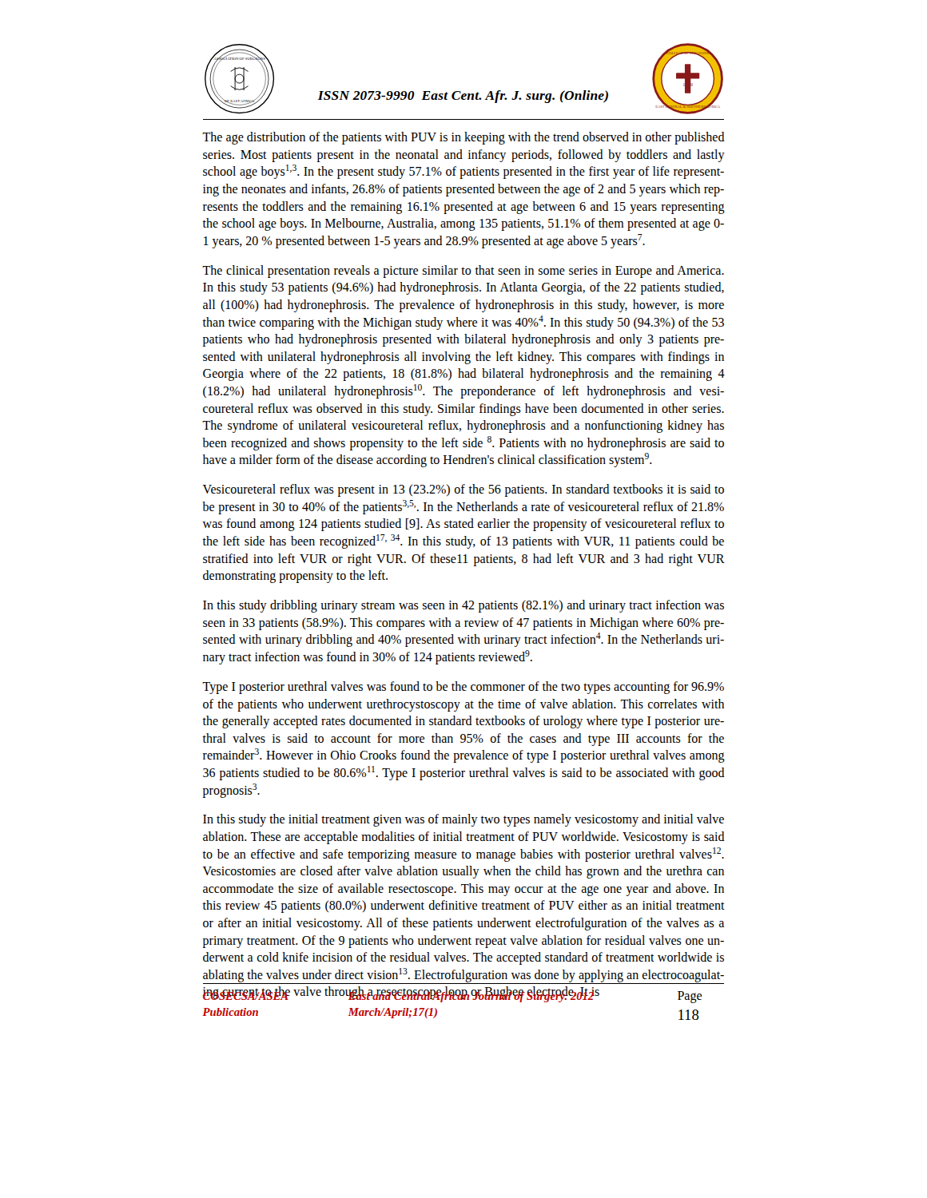ASSOCIATION OF SURGEONS OF EAST AFRICA
ISSN 2073-9990 East Cent. Afr. J. surg. (Online)
COLLEGE OF SURGEONS EAST CENTRAL & SOUTHERN AFRICA 1999
The age distribution of the patients with PUV is in keeping with the trend observed in other published series. Most patients present in the neonatal and infancy periods, followed by toddlers and lastly school age boys1,3. In the present study 57.1% of patients presented in the first year of life representing the neonates and infants, 26.8% of patients presented between the age of 2 and 5 years which represents the toddlers and the remaining 16.1% presented at age between 6 and 15 years representing the school age boys. In Melbourne, Australia, among 135 patients, 51.1% of them presented at age 0-1 years, 20 % presented between 1-5 years and 28.9% presented at age above 5 years7.
The clinical presentation reveals a picture similar to that seen in some series in Europe and America. In this study 53 patients (94.6%) had hydronephrosis. In Atlanta Georgia, of the 22 patients studied, all (100%) had hydronephrosis. The prevalence of hydronephrosis in this study, however, is more than twice comparing with the Michigan study where it was 40%4. In this study 50 (94.3%) of the 53 patients who had hydronephrosis presented with bilateral hydronephrosis and only 3 patients presented with unilateral hydronephrosis all involving the left kidney. This compares with findings in Georgia where of the 22 patients, 18 (81.8%) had bilateral hydronephrosis and the remaining 4 (18.2%) had unilateral hydronephrosis10. The preponderance of left hydronephrosis and vesicoureteral reflux was observed in this study. Similar findings have been documented in other series. The syndrome of unilateral vesicoureteral reflux, hydronephrosis and a nonfunctioning kidney has been recognized and shows propensity to the left side 8. Patients with no hydronephrosis are said to have a milder form of the disease according to Hendren's clinical classification system9.
Vesicoureteral reflux was present in 13 (23.2%) of the 56 patients. In standard textbooks it is said to be present in 30 to 40% of the patients3,5,. In the Netherlands a rate of vesicoureteral reflux of 21.8% was found among 124 patients studied [9]. As stated earlier the propensity of vesicoureteral reflux to the left side has been recognized17, 34. In this study, of 13 patients with VUR, 11 patients could be stratified into left VUR or right VUR. Of these11 patients, 8 had left VUR and 3 had right VUR demonstrating propensity to the left.
In this study dribbling urinary stream was seen in 42 patients (82.1%) and urinary tract infection was seen in 33 patients (58.9%). This compares with a review of 47 patients in Michigan where 60% presented with urinary dribbling and 40% presented with urinary tract infection4. In the Netherlands urinary tract infection was found in 30% of 124 patients reviewed9.
Type I posterior urethral valves was found to be the commoner of the two types accounting for 96.9% of the patients who underwent urethrocystoscopy at the time of valve ablation. This correlates with the generally accepted rates documented in standard textbooks of urology where type I posterior urethral valves is said to account for more than 95% of the cases and type III accounts for the remainder3. However in Ohio Crooks found the prevalence of type I posterior urethral valves among 36 patients studied to be 80.6%11. Type I posterior urethral valves is said to be associated with good prognosis3.
In this study the initial treatment given was of mainly two types namely vesicostomy and initial valve ablation. These are acceptable modalities of initial treatment of PUV worldwide. Vesicostomy is said to be an effective and safe temporizing measure to manage babies with posterior urethral valves12. Vesicostomies are closed after valve ablation usually when the child has grown and the urethra can accommodate the size of available resectoscope. This may occur at the age one year and above. In this review 45 patients (80.0%) underwent definitive treatment of PUV either as an initial treatment or after an initial vesicostomy. All of these patients underwent electrofulguration of the valves as a primary treatment. Of the 9 patients who underwent repeat valve ablation for residual valves one underwent a cold knife incision of the residual valves. The accepted standard of treatment worldwide is ablating the valves under direct vision13. Electrofulguration was done by applying an electrocoagulating current to the valve through a resectoscope loop or Bugbee electrode. It is
COSECSA/ASEA Publication East and Central African Journal of Surgery. 2012 March/April;17(1) Page 118